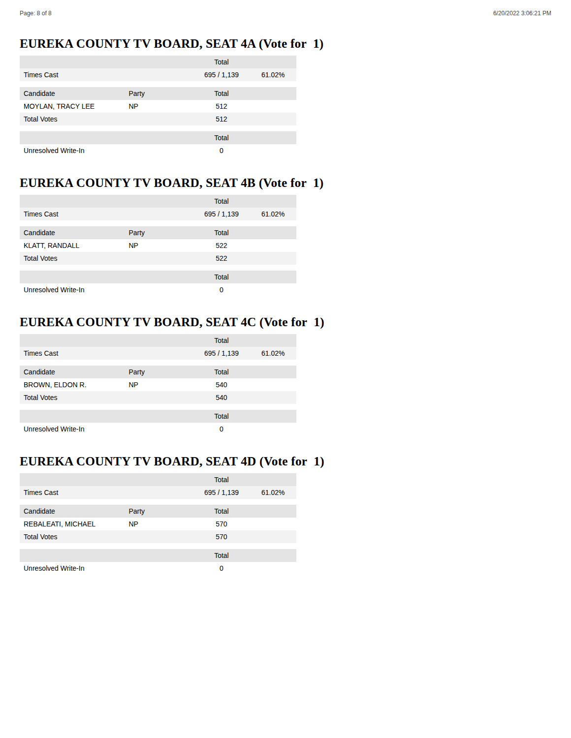Page: 8 of 8 6/20/2022 3:06:21 PM
EUREKA COUNTY TV BOARD, SEAT 4A (Vote for 1)
| | | Total | |
| Times Cast | | 695 / 1,139 | 61.02% |
| Candidate | Party | Total | |
| MOYLAN, TRACY LEE | NP | 512 | |
| Total Votes | | 512 | |
| | | Total | |
| Unresolved Write-In | | 0 | |
EUREKA COUNTY TV BOARD, SEAT 4B (Vote for 1)
| | | Total | |
| Times Cast | | 695 / 1,139 | 61.02% |
| Candidate | Party | Total | |
| KLATT, RANDALL | NP | 522 | |
| Total Votes | | 522 | |
| | | Total | |
| Unresolved Write-In | | 0 | |
EUREKA COUNTY TV BOARD, SEAT 4C (Vote for 1)
| | | Total | |
| Times Cast | | 695 / 1,139 | 61.02% |
| Candidate | Party | Total | |
| BROWN, ELDON R. | NP | 540 | |
| Total Votes | | 540 | |
| | | Total | |
| Unresolved Write-In | | 0 | |
EUREKA COUNTY TV BOARD, SEAT 4D (Vote for 1)
| | | Total | |
| Times Cast | | 695 / 1,139 | 61.02% |
| Candidate | Party | Total | |
| REBALEATI, MICHAEL | NP | 570 | |
| Total Votes | | 570 | |
| | | Total | |
| Unresolved Write-In | | 0 | |